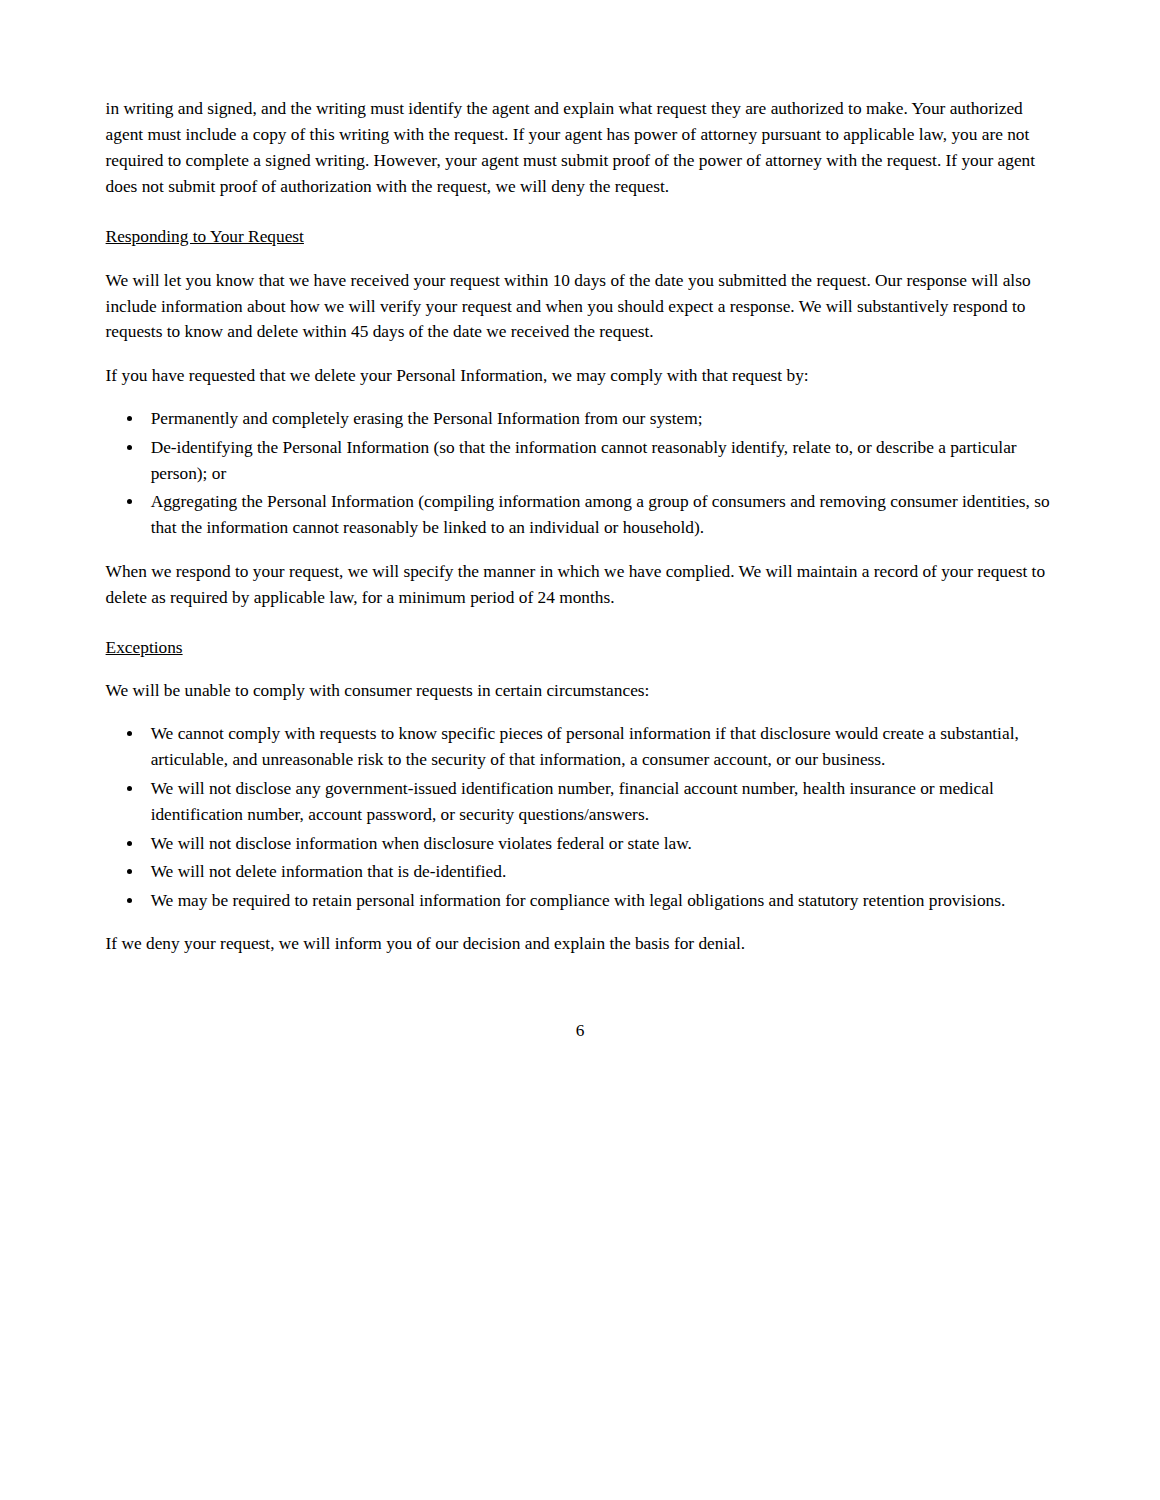in writing and signed, and the writing must identify the agent and explain what request they are authorized to make. Your authorized agent must include a copy of this writing with the request. If your agent has power of attorney pursuant to applicable law, you are not required to complete a signed writing. However, your agent must submit proof of the power of attorney with the request. If your agent does not submit proof of authorization with the request, we will deny the request.
Responding to Your Request
We will let you know that we have received your request within 10 days of the date you submitted the request. Our response will also include information about how we will verify your request and when you should expect a response. We will substantively respond to requests to know and delete within 45 days of the date we received the request.
If you have requested that we delete your Personal Information, we may comply with that request by:
Permanently and completely erasing the Personal Information from our system;
De-identifying the Personal Information (so that the information cannot reasonably identify, relate to, or describe a particular person); or
Aggregating the Personal Information (compiling information among a group of consumers and removing consumer identities, so that the information cannot reasonably be linked to an individual or household).
When we respond to your request, we will specify the manner in which we have complied. We will maintain a record of your request to delete as required by applicable law, for a minimum period of 24 months.
Exceptions
We will be unable to comply with consumer requests in certain circumstances:
We cannot comply with requests to know specific pieces of personal information if that disclosure would create a substantial, articulable, and unreasonable risk to the security of that information, a consumer account, or our business.
We will not disclose any government-issued identification number, financial account number, health insurance or medical identification number, account password, or security questions/answers.
We will not disclose information when disclosure violates federal or state law.
We will not delete information that is de-identified.
We may be required to retain personal information for compliance with legal obligations and statutory retention provisions.
If we deny your request, we will inform you of our decision and explain the basis for denial.
6